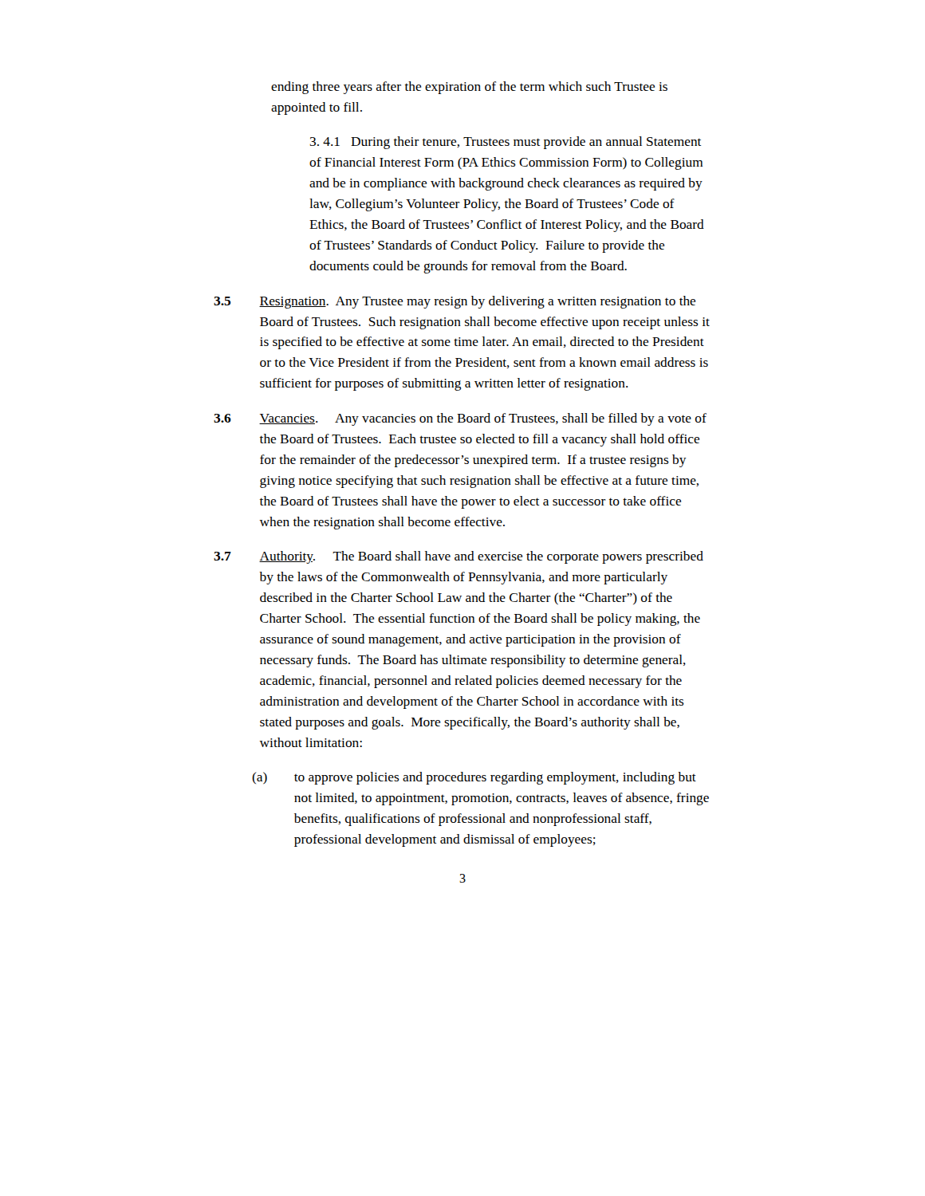ending three years after the expiration of the term which such Trustee is appointed to fill.
3. 4.1 During their tenure, Trustees must provide an annual Statement of Financial Interest Form (PA Ethics Commission Form) to Collegium and be in compliance with background check clearances as required by law, Collegium’s Volunteer Policy, the Board of Trustees’ Code of Ethics, the Board of Trustees’ Conflict of Interest Policy, and the Board of Trustees’ Standards of Conduct Policy. Failure to provide the documents could be grounds for removal from the Board.
3.5
Resignation. Any Trustee may resign by delivering a written resignation to the Board of Trustees. Such resignation shall become effective upon receipt unless it is specified to be effective at some time later. An email, directed to the President or to the Vice President if from the President, sent from a known email address is sufficient for purposes of submitting a written letter of resignation.
3.6
Vacancies. Any vacancies on the Board of Trustees, shall be filled by a vote of the Board of Trustees. Each trustee so elected to fill a vacancy shall hold office for the remainder of the predecessor’s unexpired term. If a trustee resigns by giving notice specifying that such resignation shall be effective at a future time, the Board of Trustees shall have the power to elect a successor to take office when the resignation shall become effective.
3.7
Authority. The Board shall have and exercise the corporate powers prescribed by the laws of the Commonwealth of Pennsylvania, and more particularly described in the Charter School Law and the Charter (the “Charter”) of the Charter School. The essential function of the Board shall be policy making, the assurance of sound management, and active participation in the provision of necessary funds. The Board has ultimate responsibility to determine general, academic, financial, personnel and related policies deemed necessary for the administration and development of the Charter School in accordance with its stated purposes and goals. More specifically, the Board’s authority shall be, without limitation:
(a)
to approve policies and procedures regarding employment, including but not limited, to appointment, promotion, contracts, leaves of absence, fringe benefits, qualifications of professional and nonprofessional staff, professional development and dismissal of employees;
3